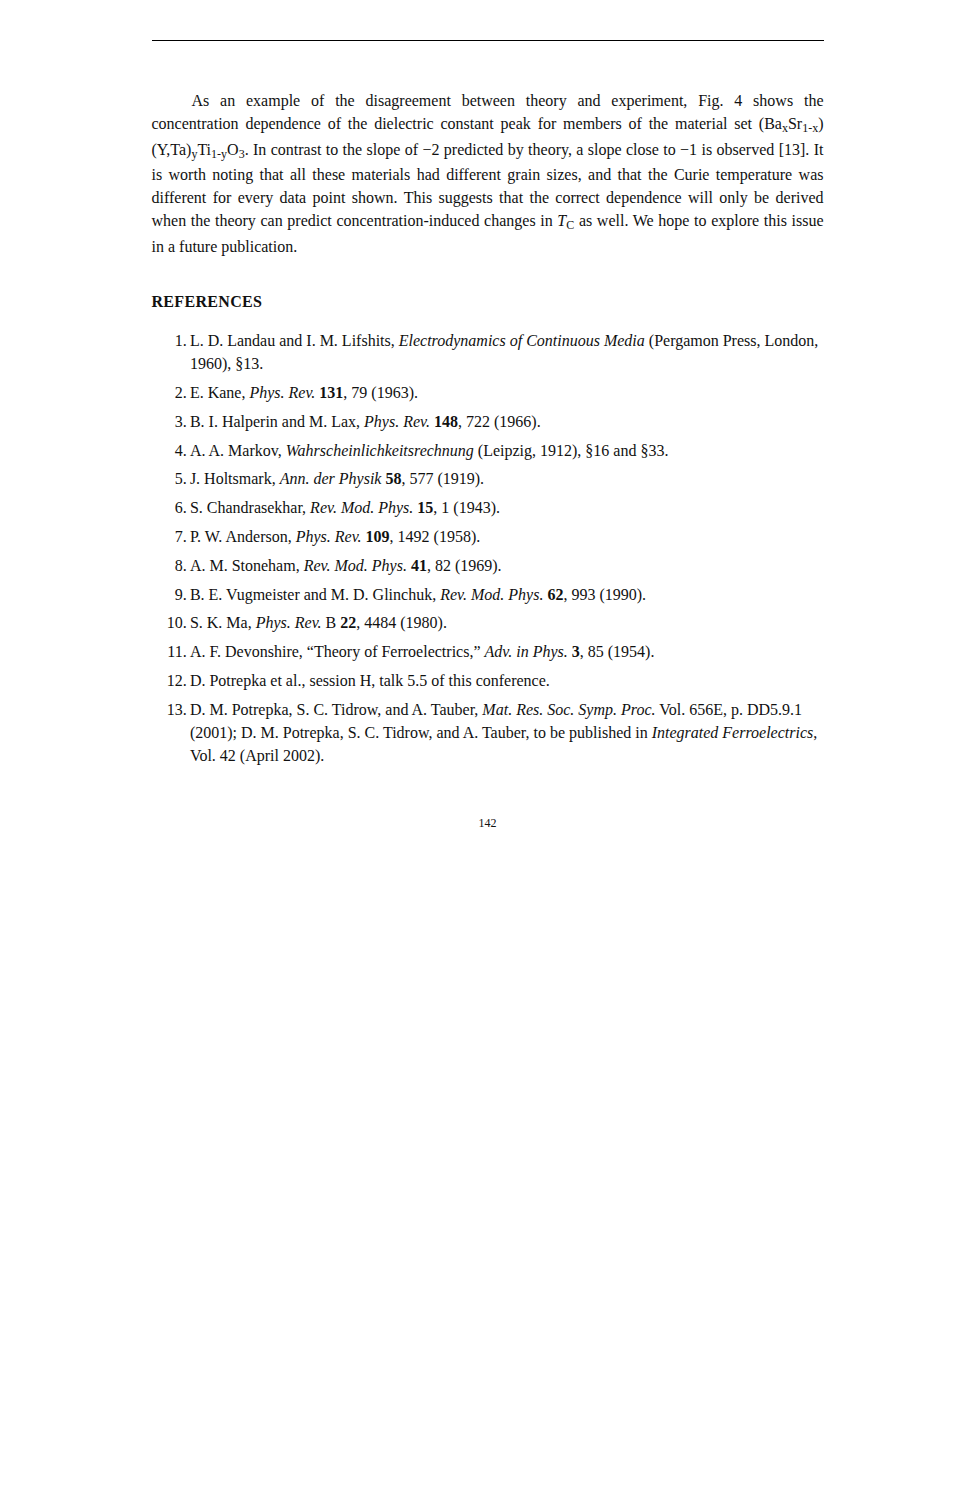As an example of the disagreement between theory and experiment, Fig. 4 shows the concentration dependence of the dielectric constant peak for members of the material set (BaxSr1-x)(Y,Ta)yTi1-yO3. In contrast to the slope of −2 predicted by theory, a slope close to −1 is observed [13]. It is worth noting that all these materials had different grain sizes, and that the Curie temperature was different for every data point shown. This suggests that the correct dependence will only be derived when the theory can predict concentration-induced changes in TC as well. We hope to explore this issue in a future publication.
REFERENCES
L. D. Landau and I. M. Lifshits, Electrodynamics of Continuous Media (Pergamon Press, London, 1960), §13.
E. Kane, Phys. Rev. 131, 79 (1963).
B. I. Halperin and M. Lax, Phys. Rev. 148, 722 (1966).
A. A. Markov, Wahrscheinlichkeitsrechnung (Leipzig, 1912), §16 and §33.
J. Holtsmark, Ann. der Physik 58, 577 (1919).
S. Chandrasekhar, Rev. Mod. Phys. 15, 1 (1943).
P. W. Anderson, Phys. Rev. 109, 1492 (1958).
A. M. Stoneham, Rev. Mod. Phys. 41, 82 (1969).
B. E. Vugmeister and M. D. Glinchuk, Rev. Mod. Phys. 62, 993 (1990).
S. K. Ma, Phys. Rev. B 22, 4484 (1980).
A. F. Devonshire, “Theory of Ferroelectrics,” Adv. in Phys. 3, 85 (1954).
D. Potrepka et al., session H, talk 5.5 of this conference.
D. M. Potrepka, S. C. Tidrow, and A. Tauber, Mat. Res. Soc. Symp. Proc. Vol. 656E, p. DD5.9.1 (2001); D. M. Potrepka, S. C. Tidrow, and A. Tauber, to be published in Integrated Ferroelectrics, Vol. 42 (April 2002).
142